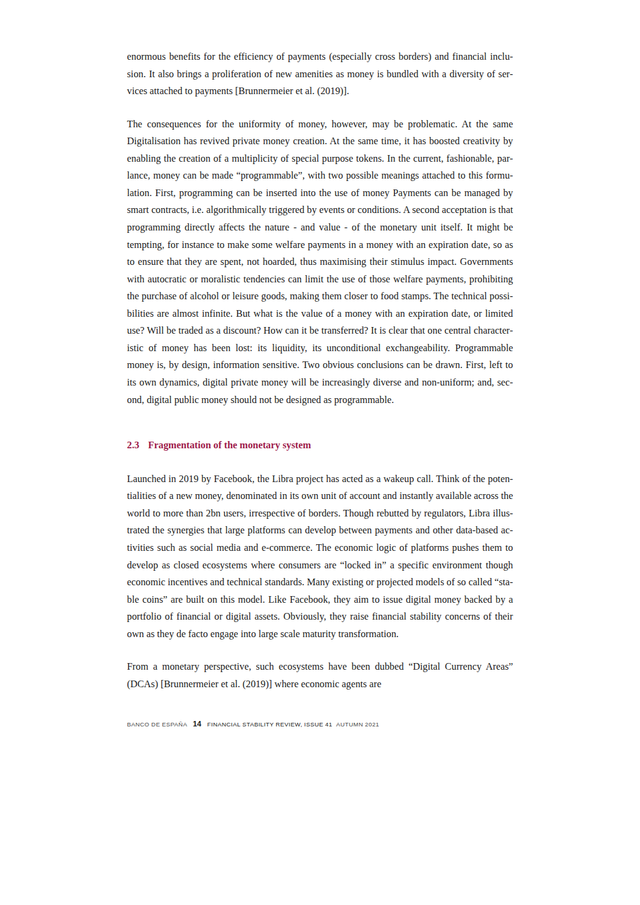enormous benefits for the efficiency of payments (especially cross borders) and financial inclusion. It also brings a proliferation of new amenities as money is bundled with a diversity of services attached to payments [Brunnermeier et al. (2019)].
The consequences for the uniformity of money, however, may be problematic. At the same Digitalisation has revived private money creation. At the same time, it has boosted creativity by enabling the creation of a multiplicity of special purpose tokens. In the current, fashionable, parlance, money can be made “programmable”, with two possible meanings attached to this formulation. First, programming can be inserted into the use of money Payments can be managed by smart contracts, i.e. algorithmically triggered by events or conditions. A second acceptation is that programming directly affects the nature - and value - of the monetary unit itself. It might be tempting, for instance to make some welfare payments in a money with an expiration date, so as to ensure that they are spent, not hoarded, thus maximising their stimulus impact. Governments with autocratic or moralistic tendencies can limit the use of those welfare payments, prohibiting the purchase of alcohol or leisure goods, making them closer to food stamps. The technical possibilities are almost infinite. But what is the value of a money with an expiration date, or limited use? Will be traded as a discount? How can it be transferred? It is clear that one central characteristic of money has been lost: its liquidity, its unconditional exchangeability. Programmable money is, by design, information sensitive. Two obvious conclusions can be drawn. First, left to its own dynamics, digital private money will be increasingly diverse and non-uniform; and, second, digital public money should not be designed as programmable.
2.3 Fragmentation of the monetary system
Launched in 2019 by Facebook, the Libra project has acted as a wakeup call. Think of the potentialities of a new money, denominated in its own unit of account and instantly available across the world to more than 2bn users, irrespective of borders. Though rebutted by regulators, Libra illustrated the synergies that large platforms can develop between payments and other data-based activities such as social media and e-commerce. The economic logic of platforms pushes them to develop as closed ecosystems where consumers are “locked in” a specific environment though economic incentives and technical standards. Many existing or projected models of so called “stable coins” are built on this model. Like Facebook, they aim to issue digital money backed by a portfolio of financial or digital assets. Obviously, they raise financial stability concerns of their own as they de facto engage into large scale maturity transformation.
From a monetary perspective, such ecosystems have been dubbed “Digital Currency Areas” (DCAs) [Brunnermeier et al. (2019)] where economic agents are
BANCO DE ESPAÑA 14 FINANCIAL STABILITY REVIEW, ISSUE 41 AUTUMN 2021